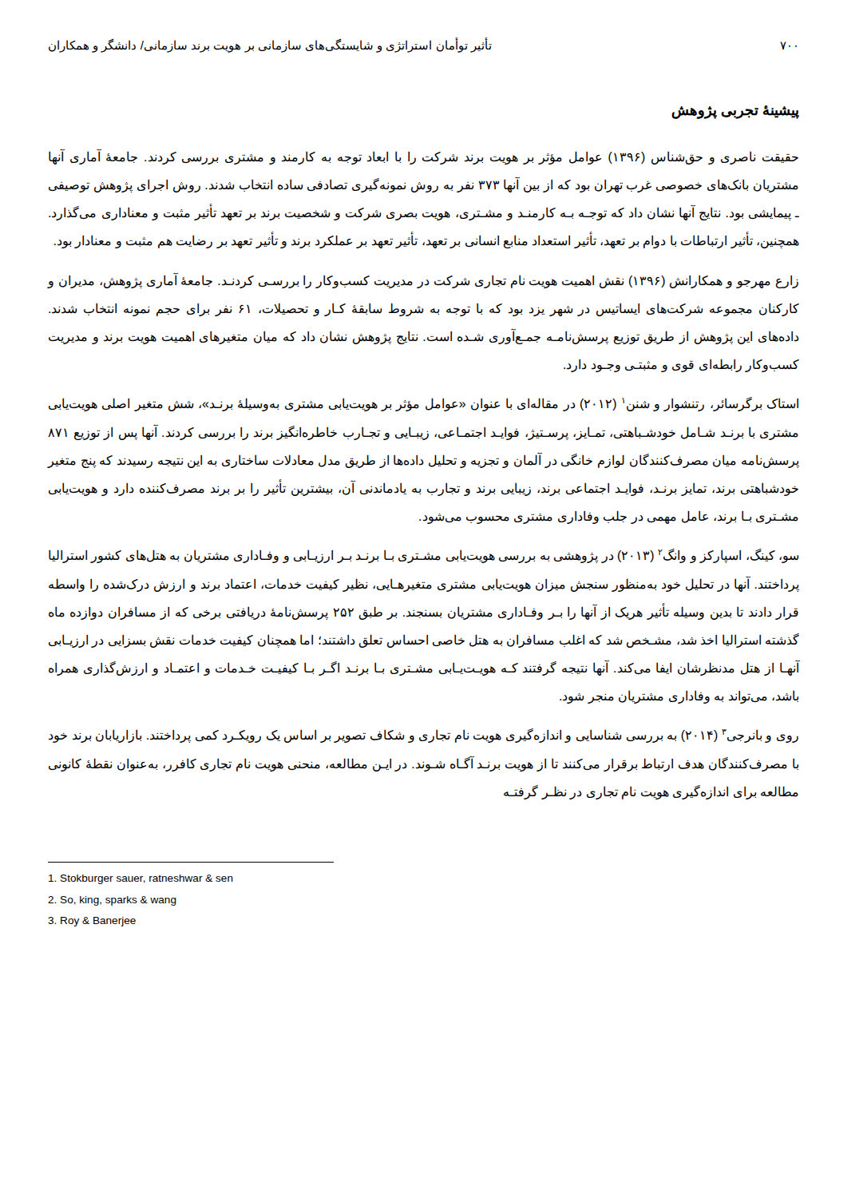۷۰۰ تأثیر توأمان استراتژی و شایستگی‌های سازمانی بر هویت برند سازمانی/ دانشگر و همکاران
پیشینۀ تجربی پژوهش
حقیقت ناصری و حق‌شناس (۱۳۹۶) عوامل مؤثر بر هویت برند شرکت را با ابعاد توجه به کارمند و مشتری بررسی کردند. جامعۀ آماری آنها مشتریان بانک‌های خصوصی غرب تهران بود که از بین آنها ۳۷۳ نفر به روش نمونه‌گیری تصادفی ساده انتخاب شدند. روش اجرای پژوهش توصیفی ـ پیمایشی بود. نتایج آنها نشان داد که توجـه بـه کارمنـد و مشـتری، هویت بصری شرکت و شخصیت برند بر تعهد تأثیر مثبت و معناداری می‌گذارد. همچنین، تأثیر ارتباطات با دوام بر تعهد، تأثیر استعداد منابع انسانی بر تعهد، تأثیر تعهد بر عملکرد برند و تأثیر تعهد بر رضایت هم مثبت و معنادار بود.
زارع مهرجو و همکارانش (۱۳۹۶) نقش اهمیت هویت نام تجاری شرکت در مدیریت کسب‌وکار را بررسـی کردنـد. جامعۀ آماری پژوهش، مدیران و کارکنان مجموعه شرکت‌های ایساتیس در شهر یزد بود که با توجه به شروط سابقۀ کـار و تحصیلات، ۶۱ نفر برای حجم نمونه انتخاب شدند. داده‌های این پژوهش از طریق توزیع پرسش‌نامـه جمـع‌آوری شـده است. نتایج پژوهش نشان داد که میان متغیرهای اهمیت هویت برند و مدیریت کسب‌وکار رابطه‌ای قوی و مثبتـی وجـود دارد.
استاک برگرسائر، رتنشوار و شنن۱ (۲۰۱۲) در مقاله‌ای با عنوان «عوامل مؤثر بر هویت‌یابی مشتری به‌وسیلۀ برنـد»، شش متغیر اصلی هویت‌یابی مشتری با برنـد شـامل خودشـباهتی، تمـایز، پرسـتیژ، فوایـد اجتمـاعی، زیبـایی و تجـارب خاطره‌انگیز برند را بررسی کردند. آنها پس از توزیع ۸۷۱ پرسش‌نامه میان مصرف‌کنندگان لوازم خانگی در آلمان و تجزیه و تحلیل داده‌ها از طریق مدل معادلات ساختاری به این نتیجه رسیدند که پنج متغیر خودشباهتی برند، تمایز برنـد، فوایـد اجتماعی برند، زیبایی برند و تجارب به یادماندنی آن، بیشترین تأثیر را بر برند مصرف‌کننده دارد و هویت‌یابی مشـتری بـا برند، عامل مهمی در جلب وفاداری مشتری محسوب می‌شود.
سو، کینگ، اسپارکز و وانگ۲ (۲۰۱۳) در پژوهشی به بررسی هویت‌یابی مشـتری بـا برنـد بـر ارزیـابی و وفـاداری مشتریان به هتل‌های کشور استرالیا پرداختند. آنها در تحلیل خود به‌منظور سنجش میزان هویت‌یابی مشتری متغیرهـایی، نظیر کیفیت خدمات، اعتماد برند و ارزش درک‌شده را واسطه قرار دادند تا بدین وسیله تأثیر هریک از آنها را بـر وفـاداری مشتریان بسنجند. بر طبق ۲۵۲ پرسش‌نامۀ دریافتی برخی که از مسافران دوازده ماه گذشته استرالیا اخذ شد، مشـخص شد که اغلب مسافران به هتل خاصی احساس تعلق داشتند؛ اما همچنان کیفیت خدمات نقش بسزایی در ارزیـابی آنهـا از هتل مدنظرشان ایفا می‌کند. آنها نتیجه گرفتند کـه هویـت‌یـابی مشـتری بـا برنـد اگـر بـا کیفیـت خـدمات و اعتمـاد و ارزش‌گذاری همراه باشد، می‌تواند به وفاداری مشتریان منجر شود.
روی و بانرجی۳ (۲۰۱۴) به بررسی شناسایی و اندازه‌گیری هویت نام تجاری و شکاف تصویر بر اساس یک رویکـرد کمی پرداختند. بازاریابان برند خود با مصرف‌کنندگان هدف ارتباط برقرار می‌کنند تا از هویت برنـد آگـاه شـوند. در ایـن مطالعه، منحنی هویت نام تجاری کافرر، به‌عنوان نقطۀ کانونی مطالعه برای اندازه‌گیری هویت نام تجاری در نظـر گرفتـه
1. Stokburger sauer, ratneshwar & sen
2. So, king, sparks & wang
3. Roy & Banerjee